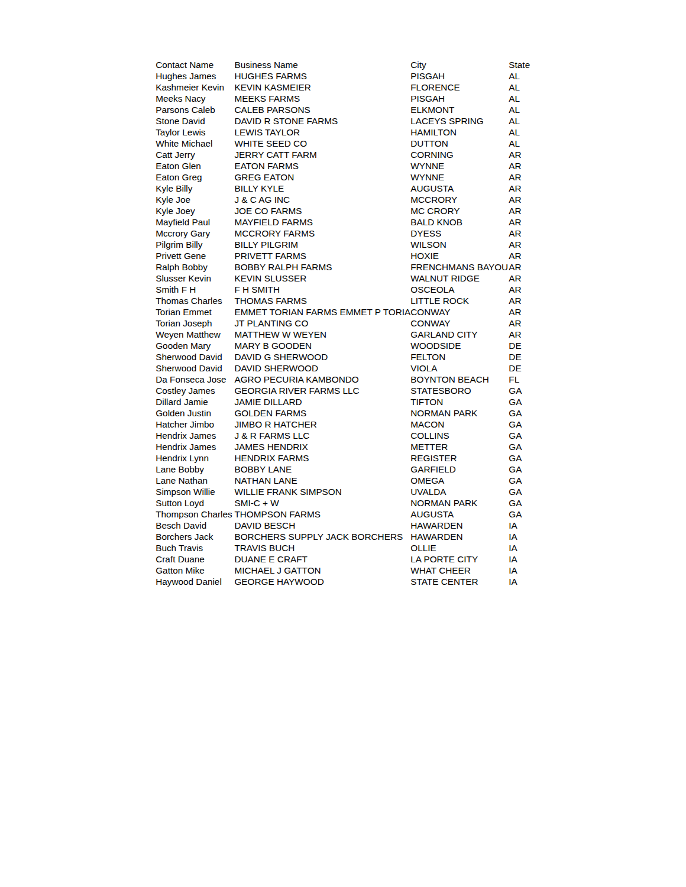| Contact Name | Business Name | City | State |
| --- | --- | --- | --- |
| Hughes James | HUGHES FARMS | PISGAH | AL |
| Kashmeier Kevin | KEVIN KASMEIER | FLORENCE | AL |
| Meeks Nacy | MEEKS FARMS | PISGAH | AL |
| Parsons Caleb | CALEB PARSONS | ELKMONT | AL |
| Stone David | DAVID R STONE FARMS | LACEYS SPRING | AL |
| Taylor Lewis | LEWIS TAYLOR | HAMILTON | AL |
| White Michael | WHITE SEED CO | DUTTON | AL |
| Catt Jerry | JERRY CATT FARM | CORNING | AR |
| Eaton Glen | EATON FARMS | WYNNE | AR |
| Eaton Greg | GREG EATON | WYNNE | AR |
| Kyle Billy | BILLY KYLE | AUGUSTA | AR |
| Kyle Joe | J & C AG INC | MCCRORY | AR |
| Kyle Joey | JOE CO FARMS | MC CRORY | AR |
| Mayfield Paul | MAYFIELD FARMS | BALD KNOB | AR |
| Mccrory Gary | MCCRORY FARMS | DYESS | AR |
| Pilgrim Billy | BILLY PILGRIM | WILSON | AR |
| Privett Gene | PRIVETT FARMS | HOXIE | AR |
| Ralph Bobby | BOBBY RALPH FARMS | FRENCHMANS BAYOU | AR |
| Slusser Kevin | KEVIN SLUSSER | WALNUT RIDGE | AR |
| Smith F H | F H SMITH | OSCEOLA | AR |
| Thomas Charles | THOMAS FARMS | LITTLE ROCK | AR |
| Torian Emmet | EMMET TORIAN FARMS EMMET P TORIA | CONWAY | AR |
| Torian Joseph | JT PLANTING CO | CONWAY | AR |
| Weyen Matthew | MATTHEW W WEYEN | GARLAND CITY | AR |
| Gooden Mary | MARY B GOODEN | WOODSIDE | DE |
| Sherwood David | DAVID G SHERWOOD | FELTON | DE |
| Sherwood David | DAVID SHERWOOD | VIOLA | DE |
| Da Fonseca Jose | AGRO PECURIA KAMBONDO | BOYNTON BEACH | FL |
| Costley James | GEORGIA RIVER FARMS LLC | STATESBORO | GA |
| Dillard Jamie | JAMIE DILLARD | TIFTON | GA |
| Golden Justin | GOLDEN FARMS | NORMAN PARK | GA |
| Hatcher Jimbo | JIMBO R HATCHER | MACON | GA |
| Hendrix James | J & R FARMS LLC | COLLINS | GA |
| Hendrix James | JAMES HENDRIX | METTER | GA |
| Hendrix Lynn | HENDRIX FARMS | REGISTER | GA |
| Lane Bobby | BOBBY LANE | GARFIELD | GA |
| Lane Nathan | NATHAN LANE | OMEGA | GA |
| Simpson Willie | WILLIE FRANK SIMPSON | UVALDA | GA |
| Sutton Loyd | SMI-C + W | NORMAN PARK | GA |
| Thompson Charles | THOMPSON FARMS | AUGUSTA | GA |
| Besch David | DAVID BESCH | HAWARDEN | IA |
| Borchers Jack | BORCHERS SUPPLY JACK BORCHERS | HAWARDEN | IA |
| Buch Travis | TRAVIS BUCH | OLLIE | IA |
| Craft Duane | DUANE E CRAFT | LA PORTE CITY | IA |
| Gatton Mike | MICHAEL J GATTON | WHAT CHEER | IA |
| Haywood Daniel | GEORGE HAYWOOD | STATE CENTER | IA |